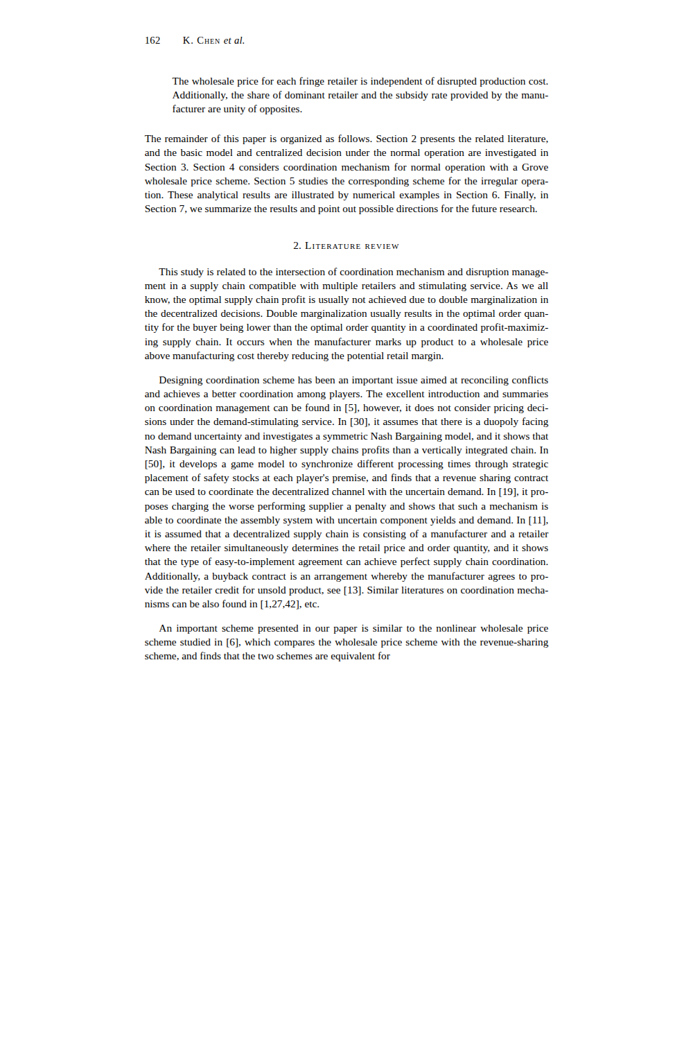162 K. Chen et al.
The wholesale price for each fringe retailer is independent of disrupted production cost. Additionally, the share of dominant retailer and the subsidy rate provided by the manufacturer are unity of opposites.
The remainder of this paper is organized as follows. Section 2 presents the related literature, and the basic model and centralized decision under the normal operation are investigated in Section 3. Section 4 considers coordination mechanism for normal operation with a Grove wholesale price scheme. Section 5 studies the corresponding scheme for the irregular operation. These analytical results are illustrated by numerical examples in Section 6. Finally, in Section 7, we summarize the results and point out possible directions for the future research.
2. Literature review
This study is related to the intersection of coordination mechanism and disruption management in a supply chain compatible with multiple retailers and stimulating service. As we all know, the optimal supply chain profit is usually not achieved due to double marginalization in the decentralized decisions. Double marginalization usually results in the optimal order quantity for the buyer being lower than the optimal order quantity in a coordinated profit-maximizing supply chain. It occurs when the manufacturer marks up product to a wholesale price above manufacturing cost thereby reducing the potential retail margin.
Designing coordination scheme has been an important issue aimed at reconciling conflicts and achieves a better coordination among players. The excellent introduction and summaries on coordination management can be found in [5], however, it does not consider pricing decisions under the demand-stimulating service. In [30], it assumes that there is a duopoly facing no demand uncertainty and investigates a symmetric Nash Bargaining model, and it shows that Nash Bargaining can lead to higher supply chains profits than a vertically integrated chain. In [50], it develops a game model to synchronize different processing times through strategic placement of safety stocks at each player's premise, and finds that a revenue sharing contract can be used to coordinate the decentralized channel with the uncertain demand. In [19], it proposes charging the worse performing supplier a penalty and shows that such a mechanism is able to coordinate the assembly system with uncertain component yields and demand. In [11], it is assumed that a decentralized supply chain is consisting of a manufacturer and a retailer where the retailer simultaneously determines the retail price and order quantity, and it shows that the type of easy-to-implement agreement can achieve perfect supply chain coordination. Additionally, a buyback contract is an arrangement whereby the manufacturer agrees to provide the retailer credit for unsold product, see [13]. Similar literatures on coordination mechanisms can be also found in [1,27,42], etc.
An important scheme presented in our paper is similar to the nonlinear wholesale price scheme studied in [6], which compares the wholesale price scheme with the revenue-sharing scheme, and finds that the two schemes are equivalent for